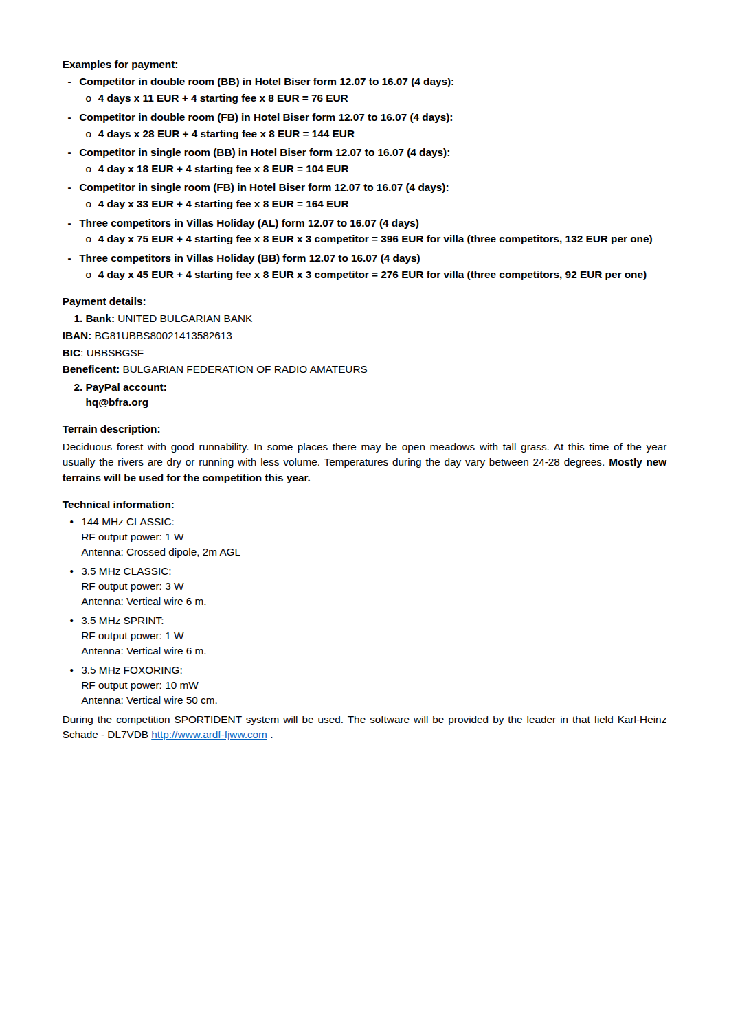Examples for payment:
Competitor in double room (BB) in Hotel Biser form 12.07 to 16.07 (4 days):
4 days x 11 EUR + 4 starting fee x 8 EUR = 76 EUR
Competitor in double room (FB) in Hotel Biser form 12.07 to 16.07 (4 days):
4 days x 28 EUR + 4 starting fee x 8 EUR = 144 EUR
Competitor in single room (BB) in Hotel Biser form 12.07 to 16.07 (4 days):
4 day x 18 EUR + 4 starting fee x 8 EUR = 104 EUR
Competitor in single room (FB) in Hotel Biser form 12.07 to 16.07 (4 days):
4 day x 33 EUR + 4 starting fee x 8 EUR = 164 EUR
Three competitors in Villas Holiday (AL) form 12.07 to 16.07 (4 days)
4 day x 75 EUR + 4 starting fee x 8 EUR x 3 competitor = 396 EUR for villa (three competitors, 132 EUR per one)
Three competitors in Villas Holiday (BB) form 12.07 to 16.07 (4 days)
4 day x 45 EUR + 4 starting fee x 8 EUR x 3 competitor = 276 EUR for villa (three competitors, 92 EUR per one)
Payment details:
Bank: UNITED BULGARIAN BANK
IBAN: BG81UBBS80021413582613
BIC: UBBSBGSF
Beneficent: BULGARIAN FEDERATION OF RADIO AMATEURS
PayPal account:
hq@bfra.org
Terrain description:
Deciduous forest with good runnability. In some places there may be open meadows with tall grass. At this time of the year usually the rivers are dry or running with less volume. Temperatures during the day vary between 24-28 degrees. Mostly new terrains will be used for the competition this year.
Technical information:
144 MHz CLASSIC:
RF output power: 1 W
Antenna: Crossed dipole, 2m AGL
3.5 MHz CLASSIC:
RF output power: 3 W
Antenna: Vertical wire 6 m.
3.5 MHz SPRINT:
RF output power: 1 W
Antenna: Vertical wire 6 m.
3.5 MHz FOXORING:
RF output power: 10 mW
Antenna: Vertical wire 50 cm.
During the competition SPORTIDENT system will be used. The software will be provided by the leader in that field Karl-Heinz Schade - DL7VDB http://www.ardf-fjww.com .